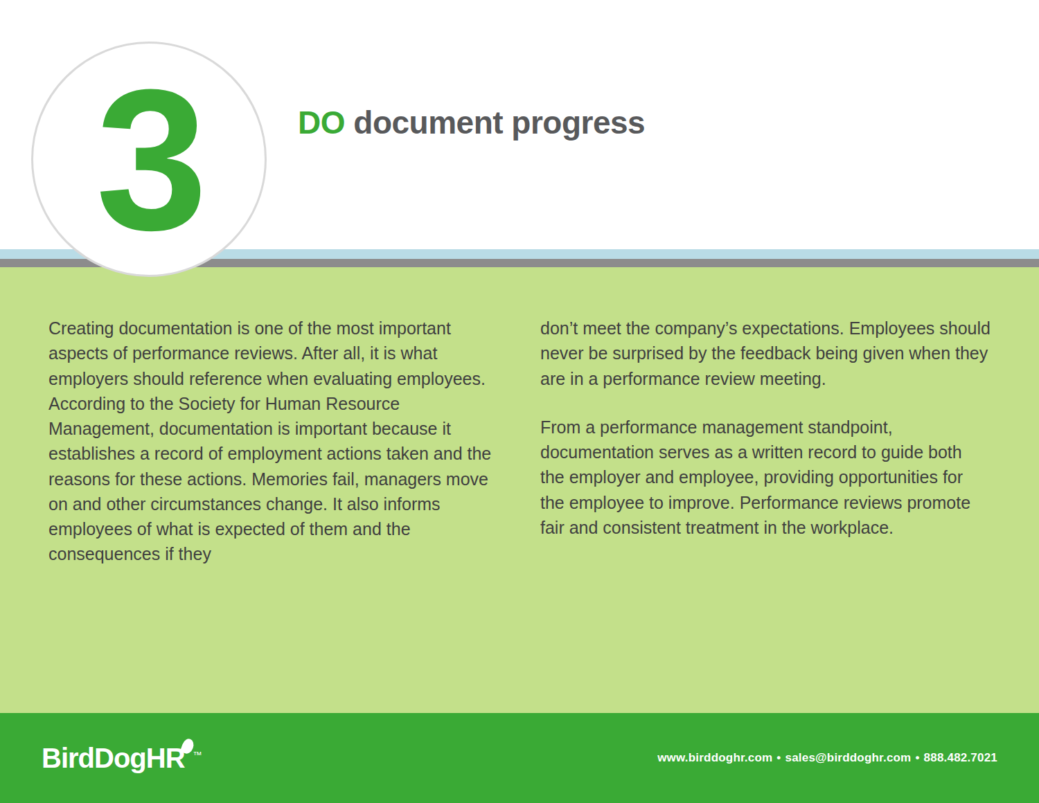3
DO document progress
Creating documentation is one of the most important aspects of performance reviews. After all, it is what employers should reference when evaluating employees. According to the Society for Human Resource Management, documentation is important because it establishes a record of employment actions taken and the reasons for these actions. Memories fail, managers move on and other circumstances change. It also informs employees of what is expected of them and the consequences if they
don’t meet the company’s expectations. Employees should never be surprised by the feedback being given when they are in a performance review meeting.
From a performance management standpoint, documentation serves as a written record to guide both the employer and employee, providing opportunities for the employee to improve. Performance reviews promote fair and consistent treatment in the workplace.
Bird Dog HR ™
www.birddoghr.com•sales@birddoghr.com•888.482.7021